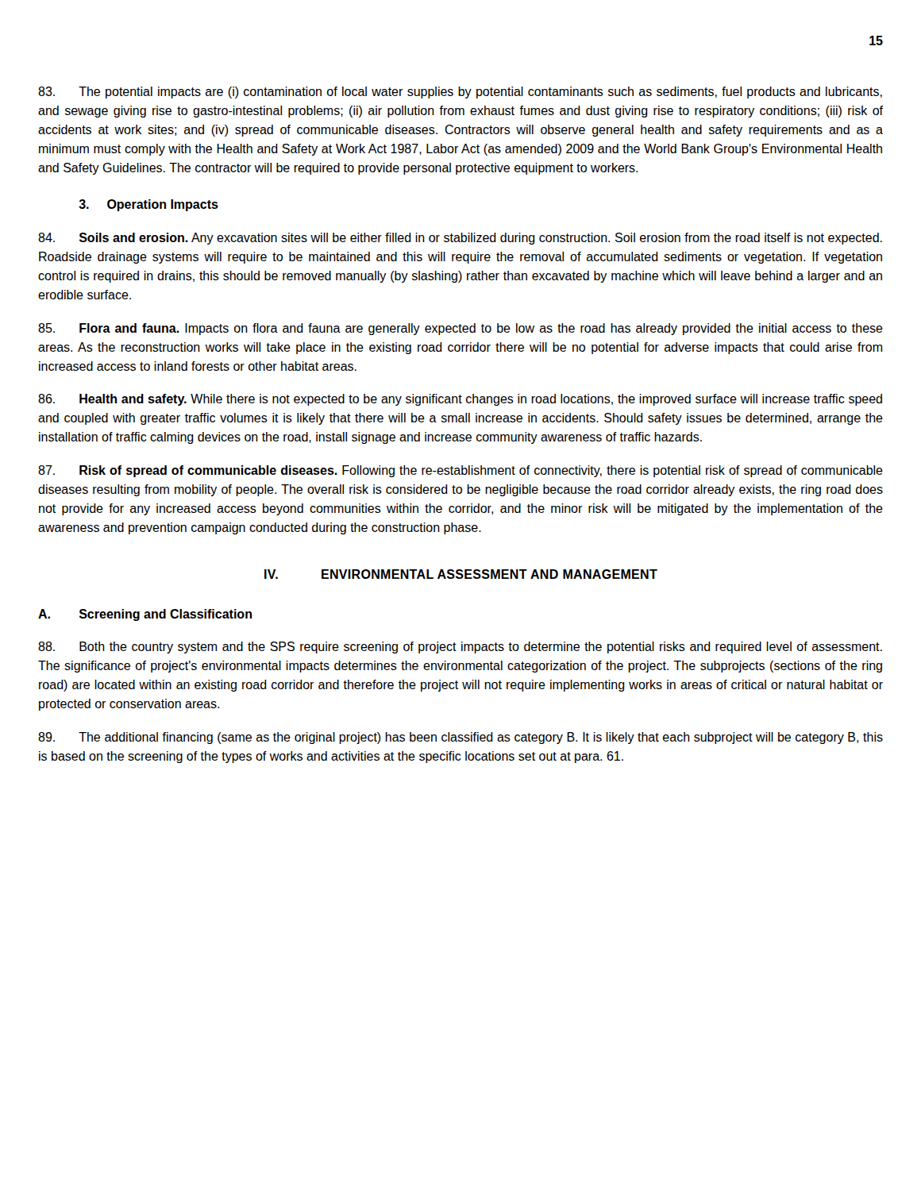15
83. The potential impacts are (i) contamination of local water supplies by potential contaminants such as sediments, fuel products and lubricants, and sewage giving rise to gastro-intestinal problems; (ii) air pollution from exhaust fumes and dust giving rise to respiratory conditions; (iii) risk of accidents at work sites; and (iv) spread of communicable diseases. Contractors will observe general health and safety requirements and as a minimum must comply with the Health and Safety at Work Act 1987, Labor Act (as amended) 2009 and the World Bank Group's Environmental Health and Safety Guidelines. The contractor will be required to provide personal protective equipment to workers.
3. Operation Impacts
84. Soils and erosion. Any excavation sites will be either filled in or stabilized during construction. Soil erosion from the road itself is not expected. Roadside drainage systems will require to be maintained and this will require the removal of accumulated sediments or vegetation. If vegetation control is required in drains, this should be removed manually (by slashing) rather than excavated by machine which will leave behind a larger and an erodible surface.
85. Flora and fauna. Impacts on flora and fauna are generally expected to be low as the road has already provided the initial access to these areas. As the reconstruction works will take place in the existing road corridor there will be no potential for adverse impacts that could arise from increased access to inland forests or other habitat areas.
86. Health and safety. While there is not expected to be any significant changes in road locations, the improved surface will increase traffic speed and coupled with greater traffic volumes it is likely that there will be a small increase in accidents. Should safety issues be determined, arrange the installation of traffic calming devices on the road, install signage and increase community awareness of traffic hazards.
87. Risk of spread of communicable diseases. Following the re-establishment of connectivity, there is potential risk of spread of communicable diseases resulting from mobility of people. The overall risk is considered to be negligible because the road corridor already exists, the ring road does not provide for any increased access beyond communities within the corridor, and the minor risk will be mitigated by the implementation of the awareness and prevention campaign conducted during the construction phase.
IV. ENVIRONMENTAL ASSESSMENT AND MANAGEMENT
A. Screening and Classification
88. Both the country system and the SPS require screening of project impacts to determine the potential risks and required level of assessment. The significance of project's environmental impacts determines the environmental categorization of the project. The subprojects (sections of the ring road) are located within an existing road corridor and therefore the project will not require implementing works in areas of critical or natural habitat or protected or conservation areas.
89. The additional financing (same as the original project) has been classified as category B. It is likely that each subproject will be category B, this is based on the screening of the types of works and activities at the specific locations set out at para. 61.